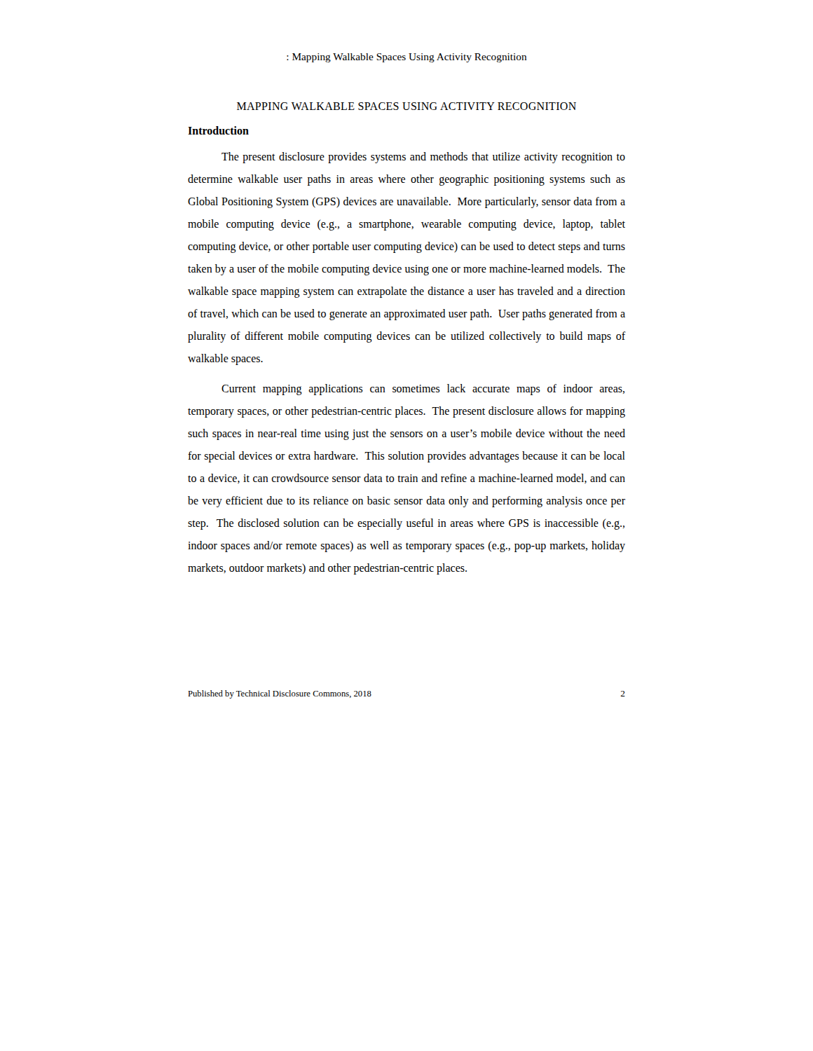: Mapping Walkable Spaces Using Activity Recognition
MAPPING WALKABLE SPACES USING ACTIVITY RECOGNITION
Introduction
The present disclosure provides systems and methods that utilize activity recognition to determine walkable user paths in areas where other geographic positioning systems such as Global Positioning System (GPS) devices are unavailable. More particularly, sensor data from a mobile computing device (e.g., a smartphone, wearable computing device, laptop, tablet computing device, or other portable user computing device) can be used to detect steps and turns taken by a user of the mobile computing device using one or more machine-learned models. The walkable space mapping system can extrapolate the distance a user has traveled and a direction of travel, which can be used to generate an approximated user path. User paths generated from a plurality of different mobile computing devices can be utilized collectively to build maps of walkable spaces.
Current mapping applications can sometimes lack accurate maps of indoor areas, temporary spaces, or other pedestrian-centric places. The present disclosure allows for mapping such spaces in near-real time using just the sensors on a user’s mobile device without the need for special devices or extra hardware. This solution provides advantages because it can be local to a device, it can crowdsource sensor data to train and refine a machine-learned model, and can be very efficient due to its reliance on basic sensor data only and performing analysis once per step. The disclosed solution can be especially useful in areas where GPS is inaccessible (e.g., indoor spaces and/or remote spaces) as well as temporary spaces (e.g., pop-up markets, holiday markets, outdoor markets) and other pedestrian-centric places.
Published by Technical Disclosure Commons, 2018
2